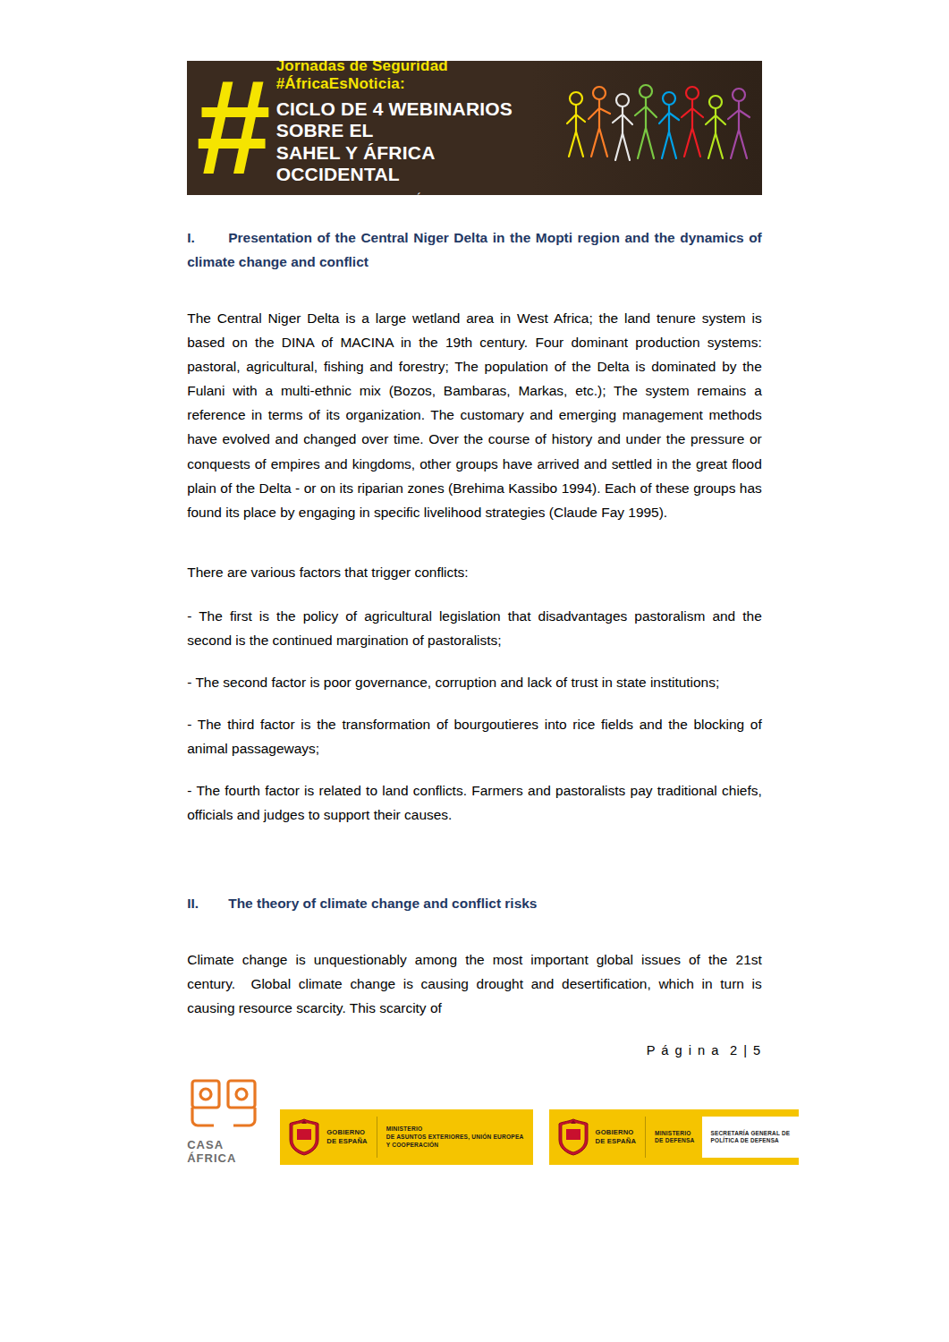#
Jornadas de Seguridad #ÁfricaEsNoticia:
CICLO DE 4 WEBINARIOS SOBRE EL
SAHEL Y ÁFRICA OCCIDENTAL
6, 13, 20 y 27/5/21, Casa África/online
I. Presentation of the Central Niger Delta in the Mopti region and the dynamics of climate change and conflict
The Central Niger Delta is a large wetland area in West Africa; the land tenure system is based on the DINA of MACINA in the 19th century. Four dominant production systems: pastoral, agricultural, fishing and forestry; The population of the Delta is dominated by the Fulani with a multi-ethnic mix (Bozos, Bambaras, Markas, etc.); The system remains a reference in terms of its organization. The customary and emerging management methods have evolved and changed over time. Over the course of history and under the pressure or conquests of empires and kingdoms, other groups have arrived and settled in the great flood plain of the Delta - or on its riparian zones (Brehima Kassibo 1994). Each of these groups has found its place by engaging in specific livelihood strategies (Claude Fay 1995).
There are various factors that trigger conflicts:
- The first is the policy of agricultural legislation that disadvantages pastoralism and the second is the continued margination of pastoralists;
- The second factor is poor governance, corruption and lack of trust in state institutions;
- The third factor is the transformation of bourgoutieres into rice fields and the blocking of animal passageways;
- The fourth factor is related to land conflicts. Farmers and pastoralists pay traditional chiefs, officials and judges to support their causes.
II. The theory of climate change and conflict risks
Climate change is unquestionably among the most important global issues of the 21st century. Global climate change is causing drought and desertification, which in turn is causing resource scarcity. This scarcity of
P á g i n a 2 | 5
CASA ÁFRICA
GOBIERNO
DE ESPAÑA
MINISTERIO
DE ASUNTOS EXTERIORES, UNIÓN EUROPEA
Y COOPERACIÓN
GOBIERNO
DE ESPAÑA
MINISTERIO
DE DEFENSA
SECRETARÍA GENERAL DE
POLÍTICA DE DEFENSA